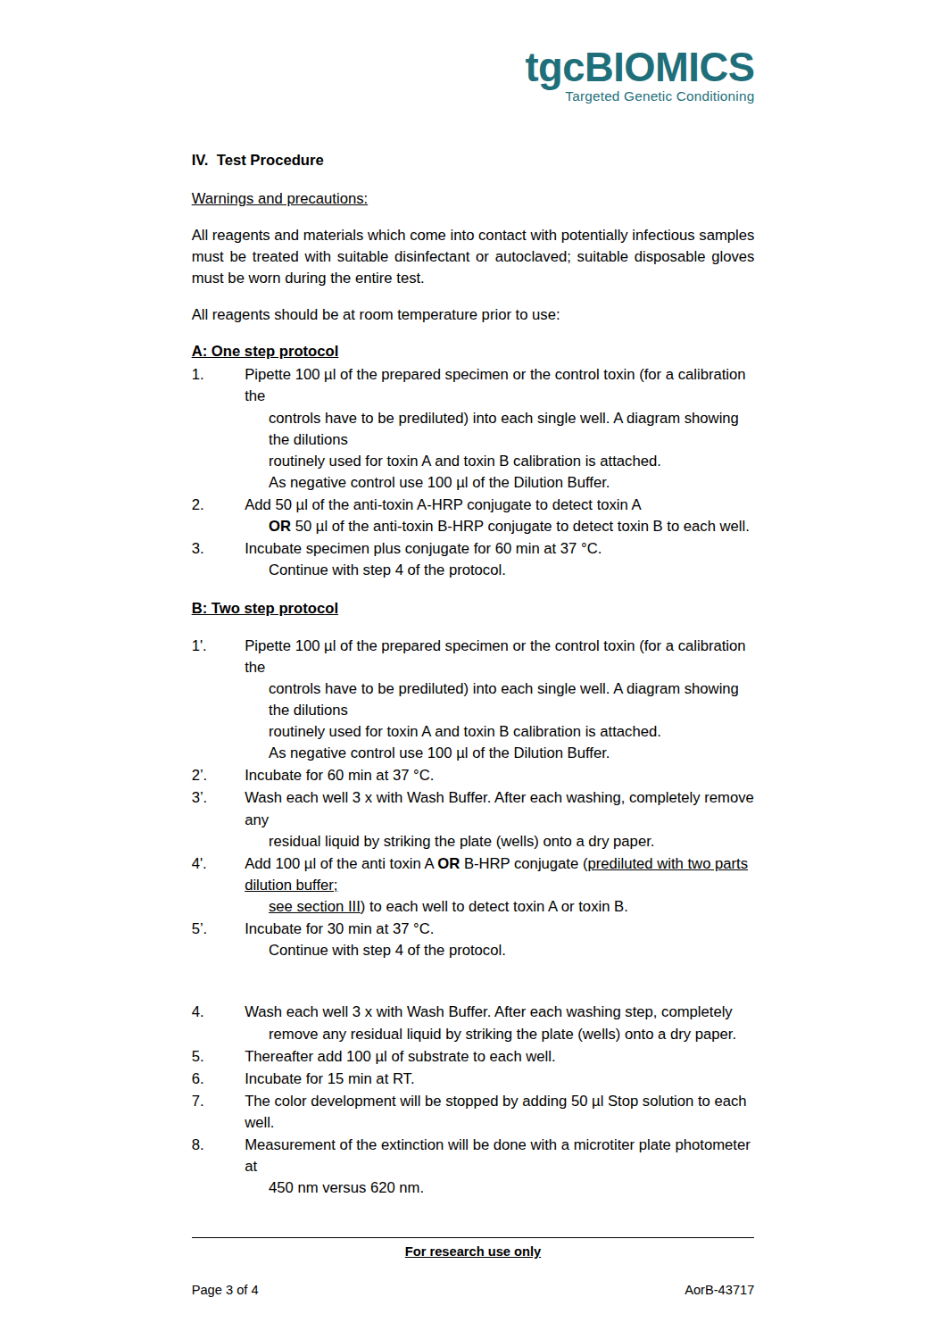tgc BIOMICS
Targeted Genetic Conditioning
IV. Test Procedure
Warnings and precautions:
All reagents and materials which come into contact with potentially infectious samples must be treated with suitable disinfectant or autoclaved; suitable disposable gloves must be worn during the entire test.
All reagents should be at room temperature prior to use:
A: One step protocol
1.
Pipette 100 µl of the prepared specimen or the control toxin (for a calibration the controls have to be prediluted) into each single well. A diagram showing the dilutions routinely used for toxin A and toxin B calibration is attached. As negative control use 100 µl of the Dilution Buffer.
2.
Add 50 µl of the anti-toxin A-HRP conjugate to detect toxin A OR 50 µl of the anti-toxin B-HRP conjugate to detect toxin B to each well.
3.
Incubate specimen plus conjugate for 60 min at 37 °C. Continue with step 4 of the protocol.
B: Two step protocol
1'.
Pipette 100 µl of the prepared specimen or the control toxin (for a calibration the controls have to be prediluted) into each single well. A diagram showing the dilutions routinely used for toxin A and toxin B calibration is attached. As negative control use 100 µl of the Dilution Buffer.
2’.
Incubate for 60 min at 37 °C.
3’.
Wash each well 3 x with Wash Buffer. After each washing, completely remove any residual liquid by striking the plate (wells) onto a dry paper.
4'.
Add 100 µl of the anti toxin A OR B-HRP conjugate (prediluted with two parts dilution buffer; see section III) to each well to detect toxin A or toxin B.
5’.
Incubate for 30 min at 37 °C. Continue with step 4 of the protocol.
4.
Wash each well 3 x with Wash Buffer. After each washing step, completely remove any residual liquid by striking the plate (wells) onto a dry paper.
5.
Thereafter add 100 µl of substrate to each well.
6.
Incubate for 15 min at RT.
7.
The color development will be stopped by adding 50 µl Stop solution to each well.
8.
Measurement of the extinction will be done with a microtiter plate photometer at 450 nm versus 620 nm.
For research use only
Page 3 of 4
AorB-43717